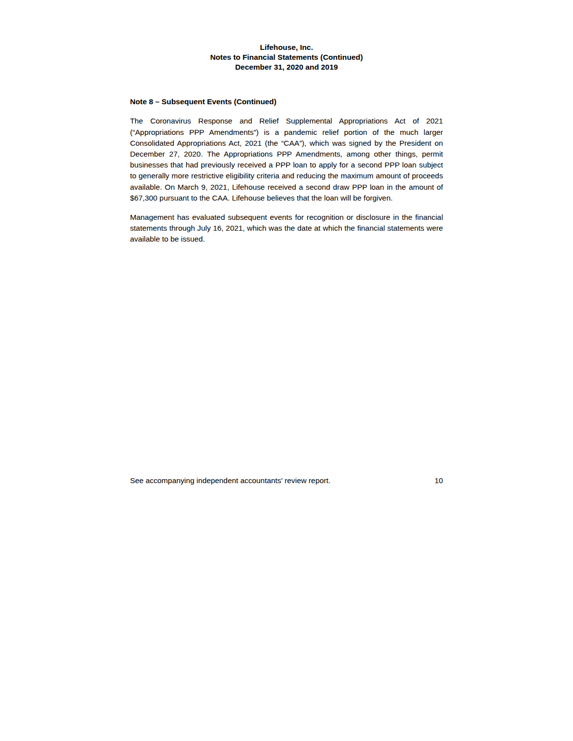Lifehouse, Inc.
Notes to Financial Statements (Continued)
December 31, 2020 and 2019
Note 8 – Subsequent Events (Continued)
The Coronavirus Response and Relief Supplemental Appropriations Act of 2021 (“Appropriations PPP Amendments”) is a pandemic relief portion of the much larger Consolidated Appropriations Act, 2021 (the “CAA”), which was signed by the President on December 27, 2020. The Appropriations PPP Amendments, among other things, permit businesses that had previously received a PPP loan to apply for a second PPP loan subject to generally more restrictive eligibility criteria and reducing the maximum amount of proceeds available. On March 9, 2021, Lifehouse received a second draw PPP loan in the amount of $67,300 pursuant to the CAA. Lifehouse believes that the loan will be forgiven.
Management has evaluated subsequent events for recognition or disclosure in the financial statements through July 16, 2021, which was the date at which the financial statements were available to be issued.
See accompanying independent accountants’ review report.
10